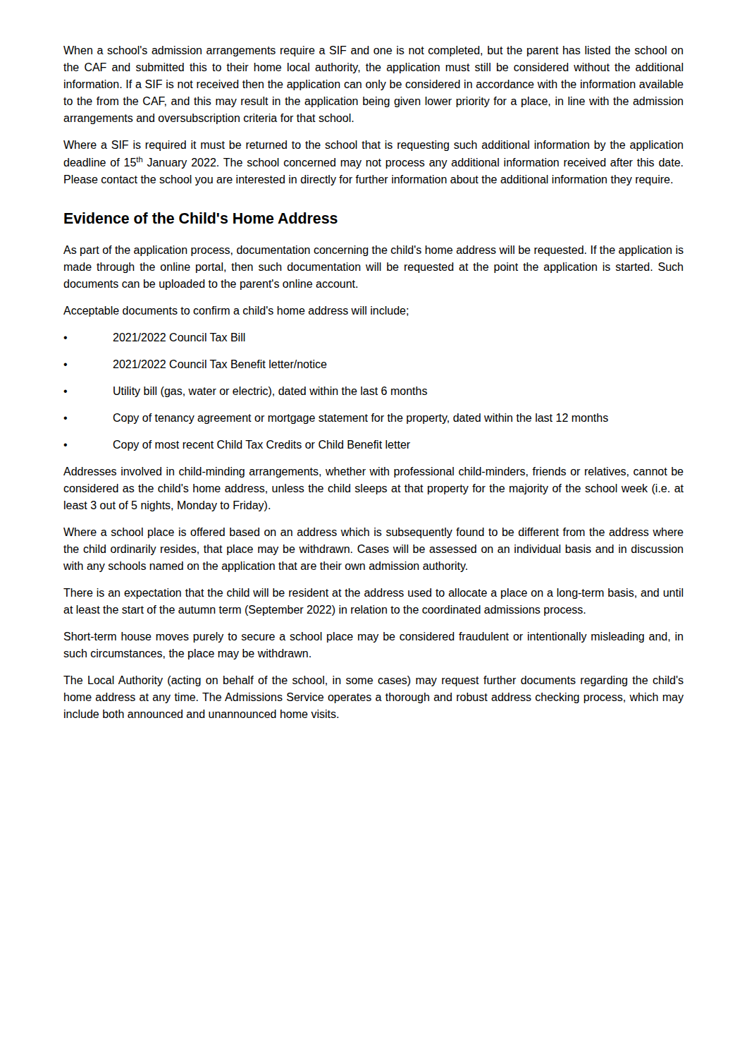When a school's admission arrangements require a SIF and one is not completed, but the parent has listed the school on the CAF and submitted this to their home local authority, the application must still be considered without the additional information. If a SIF is not received then the application can only be considered in accordance with the information available to the from the CAF, and this may result in the application being given lower priority for a place, in line with the admission arrangements and oversubscription criteria for that school.
Where a SIF is required it must be returned to the school that is requesting such additional information by the application deadline of 15th January 2022. The school concerned may not process any additional information received after this date. Please contact the school you are interested in directly for further information about the additional information they require.
Evidence of the Child's Home Address
As part of the application process, documentation concerning the child's home address will be requested. If the application is made through the online portal, then such documentation will be requested at the point the application is started. Such documents can be uploaded to the parent's online account.
Acceptable documents to confirm a child's home address will include;
2021/2022 Council Tax Bill
2021/2022 Council Tax Benefit letter/notice
Utility bill (gas, water or electric), dated within the last 6 months
Copy of tenancy agreement or mortgage statement for the property, dated within the last 12 months
Copy of most recent Child Tax Credits or Child Benefit letter
Addresses involved in child-minding arrangements, whether with professional child-minders, friends or relatives, cannot be considered as the child's home address, unless the child sleeps at that property for the majority of the school week (i.e. at least 3 out of 5 nights, Monday to Friday).
Where a school place is offered based on an address which is subsequently found to be different from the address where the child ordinarily resides, that place may be withdrawn. Cases will be assessed on an individual basis and in discussion with any schools named on the application that are their own admission authority.
There is an expectation that the child will be resident at the address used to allocate a place on a long-term basis, and until at least the start of the autumn term (September 2022) in relation to the coordinated admissions process.
Short-term house moves purely to secure a school place may be considered fraudulent or intentionally misleading and, in such circumstances, the place may be withdrawn.
The Local Authority (acting on behalf of the school, in some cases) may request further documents regarding the child's home address at any time. The Admissions Service operates a thorough and robust address checking process, which may include both announced and unannounced home visits.